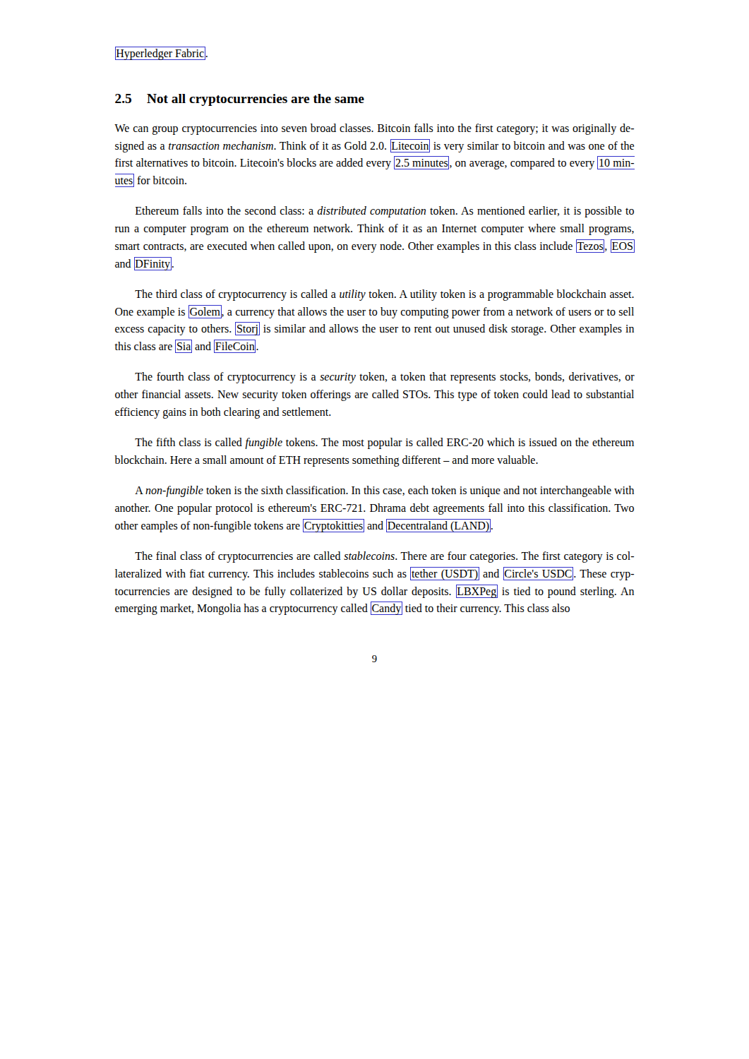Hyperledger Fabric.
2.5 Not all cryptocurrencies are the same
We can group cryptocurrencies into seven broad classes. Bitcoin falls into the first category; it was originally designed as a transaction mechanism. Think of it as Gold 2.0. Litecoin is very similar to bitcoin and was one of the first alternatives to bitcoin. Litecoin's blocks are added every 2.5 minutes, on average, compared to every 10 minutes for bitcoin.
Ethereum falls into the second class: a distributed computation token. As mentioned earlier, it is possible to run a computer program on the ethereum network. Think of it as an Internet computer where small programs, smart contracts, are executed when called upon, on every node. Other examples in this class include Tezos, EOS and DFinity.
The third class of cryptocurrency is called a utility token. A utility token is a programmable blockchain asset. One example is Golem, a currency that allows the user to buy computing power from a network of users or to sell excess capacity to others. Storj is similar and allows the user to rent out unused disk storage. Other examples in this class are Sia and FileCoin.
The fourth class of cryptocurrency is a security token, a token that represents stocks, bonds, derivatives, or other financial assets. New security token offerings are called STOs. This type of token could lead to substantial efficiency gains in both clearing and settlement.
The fifth class is called fungible tokens. The most popular is called ERC-20 which is issued on the ethereum blockchain. Here a small amount of ETH represents something different – and more valuable.
A non-fungible token is the sixth classification. In this case, each token is unique and not interchangeable with another. One popular protocol is ethereum's ERC-721. Dhrama debt agreements fall into this classification. Two other eamples of non-fungible tokens are Cryptokitties and Decentraland (LAND).
The final class of cryptocurrencies are called stablecoins. There are four categories. The first category is collateralized with fiat currency. This includes stablecoins such as tether (USDT) and Circle's USDC. These cryptocurrencies are designed to be fully collaterized by US dollar deposits. LBXPeg is tied to pound sterling. An emerging market, Mongolia has a cryptocurrency called Candy tied to their currency. This class also
9